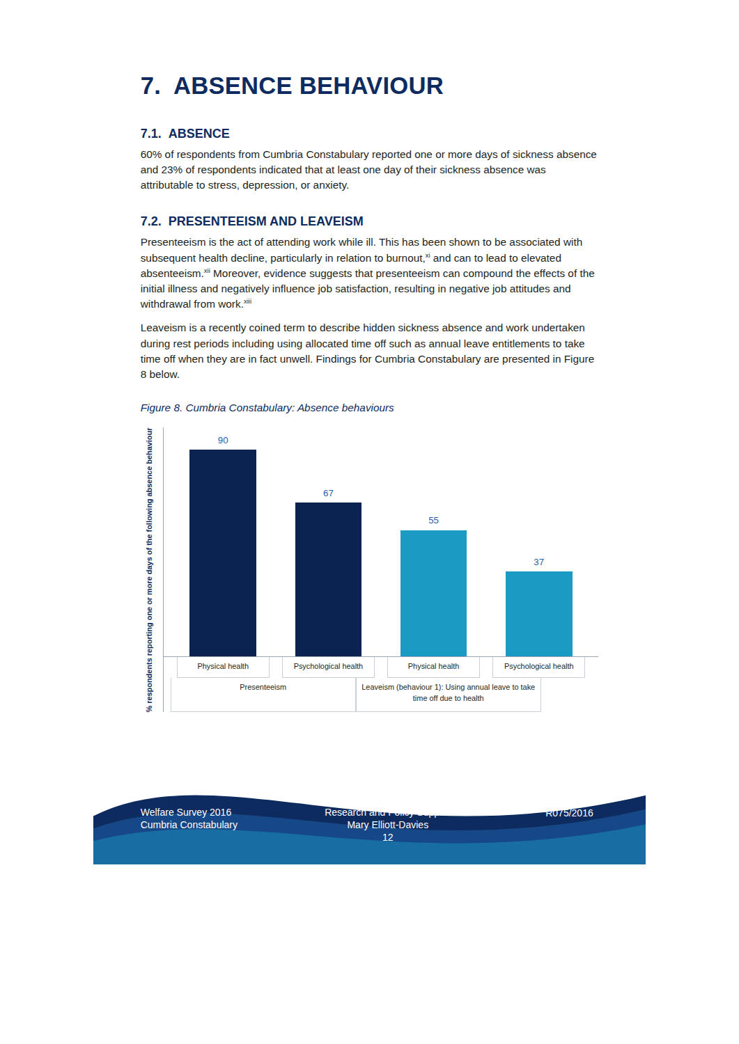7. ABSENCE BEHAVIOUR
7.1. ABSENCE
60% of respondents from Cumbria Constabulary reported one or more days of sickness absence and 23% of respondents indicated that at least one day of their sickness absence was attributable to stress, depression, or anxiety.
7.2. PRESENTEEISM AND LEAVEISM
Presenteeism is the act of attending work while ill. This has been shown to be associated with subsequent health decline, particularly in relation to burnout,xi and can to lead to elevated absenteeism.xii Moreover, evidence suggests that presenteeism can compound the effects of the initial illness and negatively influence job satisfaction, resulting in negative job attitudes and withdrawal from work.xiii
Leaveism is a recently coined term to describe hidden sickness absence and work undertaken during rest periods including using allocated time off such as annual leave entitlements to take time off when they are in fact unwell. Findings for Cumbria Constabulary are presented in Figure 8 below.
Figure 8. Cumbria Constabulary: Absence behaviours
% respondents reporting one or more days of the following absence behaviour
90
67
55
37
Physical health
Psychological health
Physical health
Psychological health
Presenteeism
Leaveism (behaviour 1): Using annual leave to take time off due to health
Welfare Survey 2016
Cumbria Constabulary
Research and Policy Support
Mary Elliott-Davies
12
R075/2016